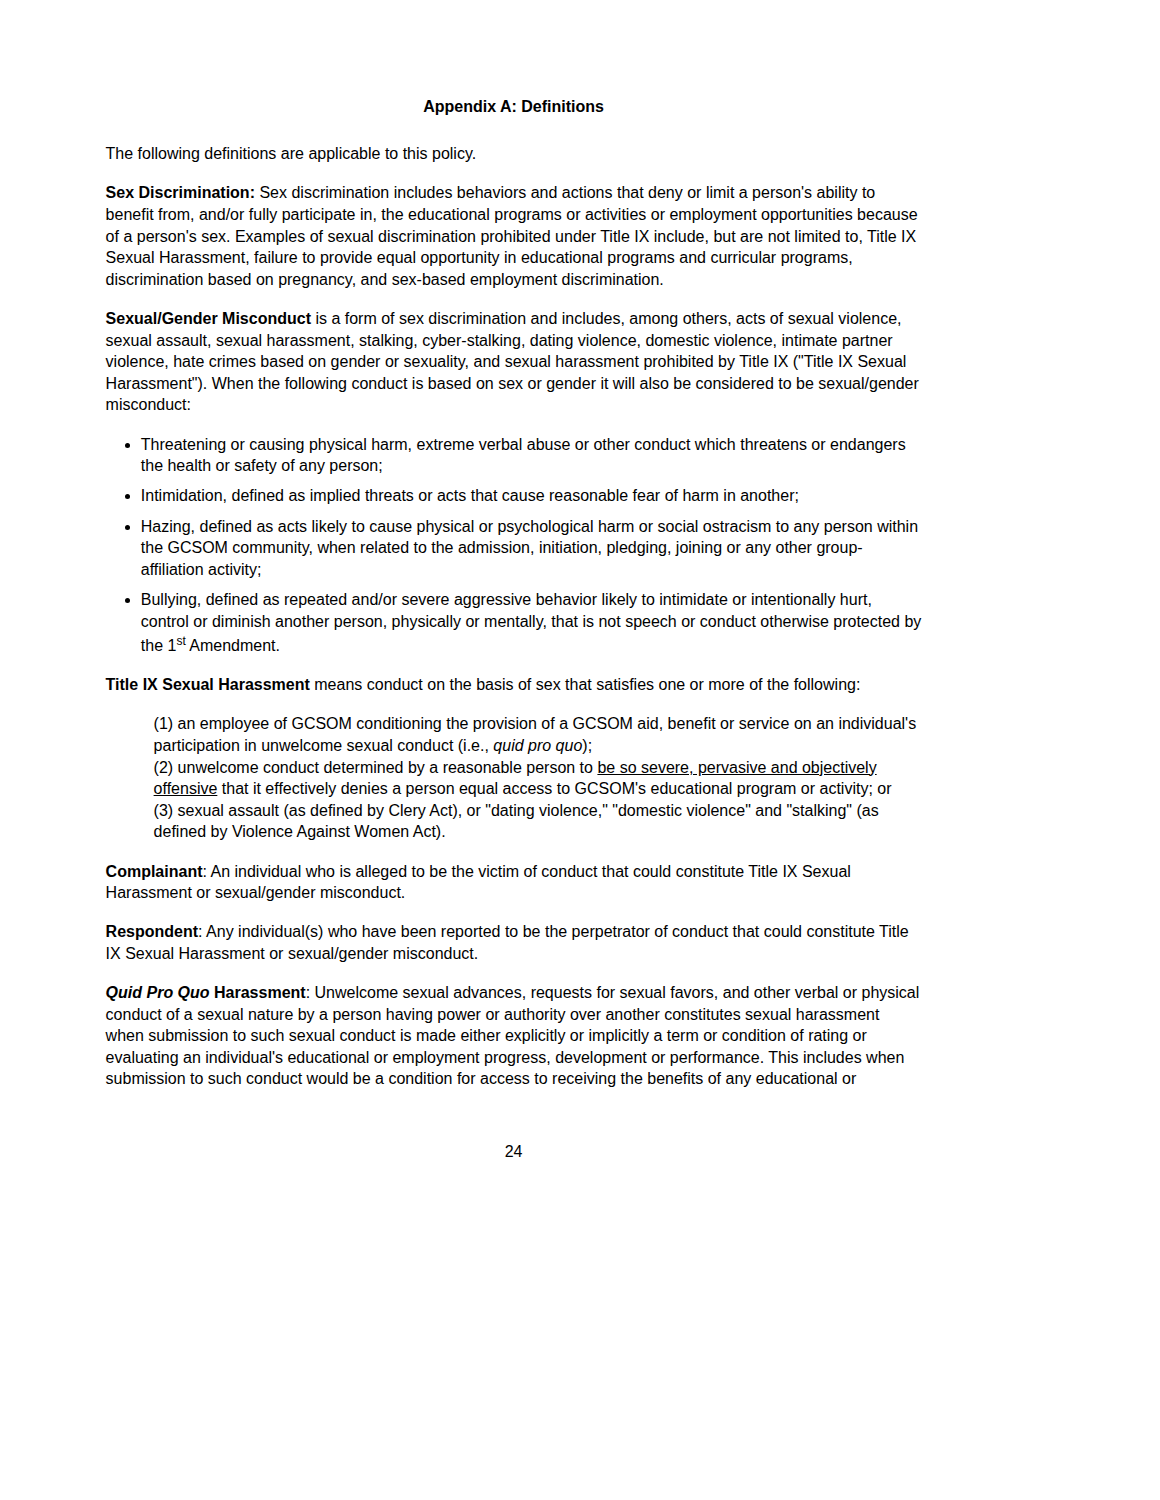Appendix A: Definitions
The following definitions are applicable to this policy.
Sex Discrimination: Sex discrimination includes behaviors and actions that deny or limit a person's ability to benefit from, and/or fully participate in, the educational programs or activities or employment opportunities because of a person's sex. Examples of sexual discrimination prohibited under Title IX include, but are not limited to, Title IX Sexual Harassment, failure to provide equal opportunity in educational programs and curricular programs, discrimination based on pregnancy, and sex-based employment discrimination.
Sexual/Gender Misconduct is a form of sex discrimination and includes, among others, acts of sexual violence, sexual assault, sexual harassment, stalking, cyber-stalking, dating violence, domestic violence, intimate partner violence, hate crimes based on gender or sexuality, and sexual harassment prohibited by Title IX ("Title IX Sexual Harassment"). When the following conduct is based on sex or gender it will also be considered to be sexual/gender misconduct:
Threatening or causing physical harm, extreme verbal abuse or other conduct which threatens or endangers the health or safety of any person;
Intimidation, defined as implied threats or acts that cause reasonable fear of harm in another;
Hazing, defined as acts likely to cause physical or psychological harm or social ostracism to any person within the GCSOM community, when related to the admission, initiation, pledging, joining or any other group-affiliation activity;
Bullying, defined as repeated and/or severe aggressive behavior likely to intimidate or intentionally hurt, control or diminish another person, physically or mentally, that is not speech or conduct otherwise protected by the 1st Amendment.
Title IX Sexual Harassment means conduct on the basis of sex that satisfies one or more of the following:
(1) an employee of GCSOM conditioning the provision of a GCSOM aid, benefit or service on an individual's participation in unwelcome sexual conduct (i.e., quid pro quo);
(2) unwelcome conduct determined by a reasonable person to be so severe, pervasive and objectively offensive that it effectively denies a person equal access to GCSOM's educational program or activity; or
(3) sexual assault (as defined by Clery Act), or "dating violence," "domestic violence" and "stalking" (as defined by Violence Against Women Act).
Complainant: An individual who is alleged to be the victim of conduct that could constitute Title IX Sexual Harassment or sexual/gender misconduct.
Respondent: Any individual(s) who have been reported to be the perpetrator of conduct that could constitute Title IX Sexual Harassment or sexual/gender misconduct.
Quid Pro Quo Harassment: Unwelcome sexual advances, requests for sexual favors, and other verbal or physical conduct of a sexual nature by a person having power or authority over another constitutes sexual harassment when submission to such sexual conduct is made either explicitly or implicitly a term or condition of rating or evaluating an individual's educational or employment progress, development or performance. This includes when submission to such conduct would be a condition for access to receiving the benefits of any educational or
24